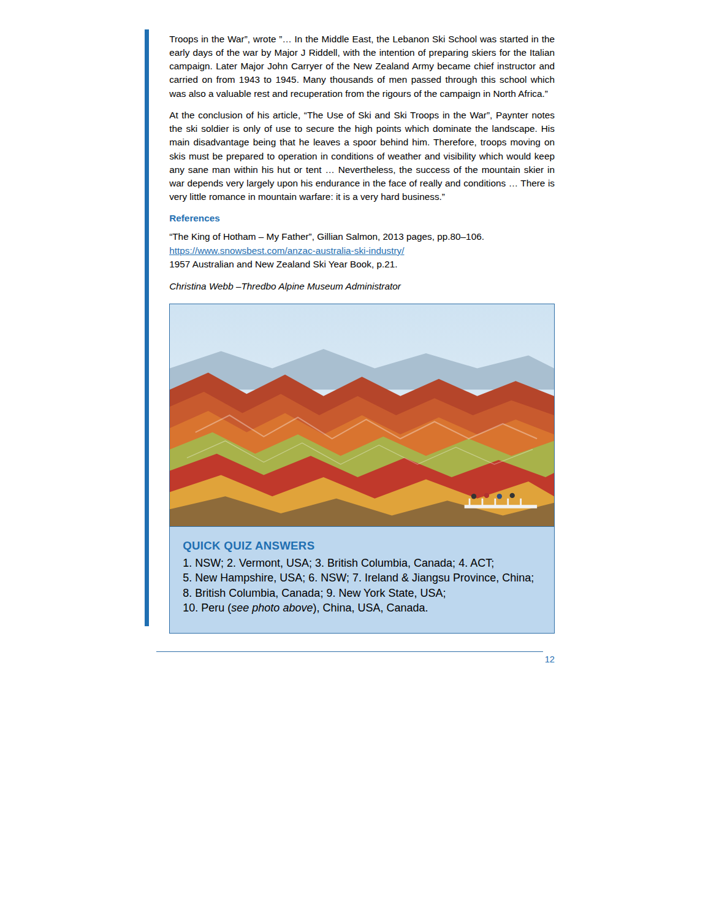Troops in the War”, wrote ”… In the Middle East, the Lebanon Ski School was started in the early days of the war by Major J Riddell, with the intention of preparing skiers for the Italian campaign. Later Major John Carryer of the New Zealand Army became chief instructor and carried on from 1943 to 1945. Many thousands of men passed through this school which was also a valuable rest and recuperation from the rigours of the campaign in North Africa.”
At the conclusion of his article, “The Use of Ski and Ski Troops in the War”, Paynter notes the ski soldier is only of use to secure the high points which dominate the landscape. His main disadvantage being that he leaves a spoor behind him. Therefore, troops moving on skis must be prepared to operation in conditions of weather and visibility which would keep any sane man within his hut or tent … Nevertheless, the success of the mountain skier in war depends very largely upon his endurance in the face of really and conditions … There is very little romance in mountain warfare: it is a very hard business.”
References
“The King of Hotham – My Father”, Gillian Salmon, 2013 pages, pp.80–106.
https://www.snowsbest.com/anzac-australia-ski-industry/
1957 Australian and New Zealand Ski Year Book, p.21.
Christina Webb –Thredbo Alpine Museum Administrator
QUICK QUIZ ANSWERS
1. NSW; 2. Vermont, USA; 3. British Columbia, Canada; 4. ACT;
5. New Hampshire, USA; 6. NSW; 7. Ireland & Jiangsu Province, China;
8. British Columbia, Canada; 9. New York State, USA;
10. Peru (see photo above), China, USA, Canada.
12